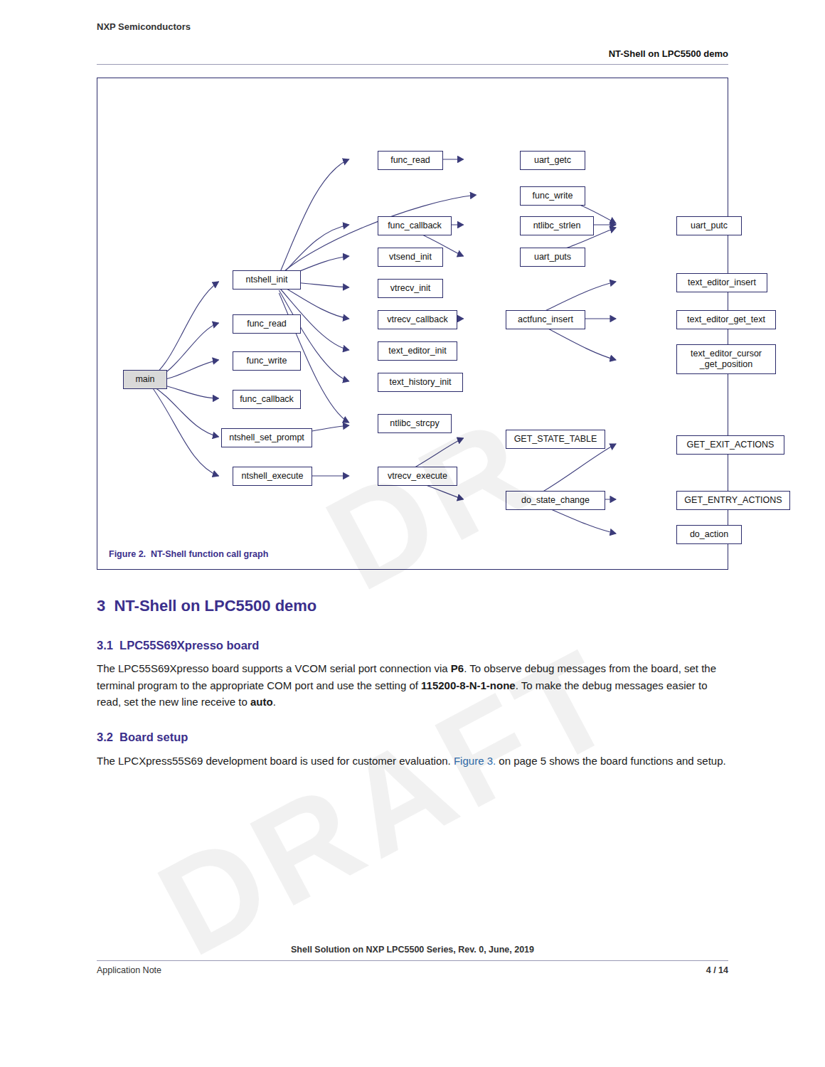NXP Semiconductors
NT-Shell on LPC5500 demo
main
ntshell_init
func_read
func_write
func_callback
ntshell_set_prompt
ntshell_execute
func_read
uart_getc
func_write
uart_putc
func_callback
ntlibc_strlen
uart_puts
vtsend_init
vtrecv_init
vtrecv_callback
text_editor_init
text_history_init
ntlibc_strcpy
actfunc_insert
text_editor_insert
text_editor_get_text
text_editor_cursor
_get_position
vtrecv_execute
GET_STATE_TABLE
do_state_change
GET_EXIT_ACTIONS
GET_ENTRY_ACTIONS
do_action
Figure 2. NT-Shell function call graph
3 NT-Shell on LPC5500 demo
3.1 LPC55S69Xpresso board
The LPC55S69Xpresso board supports a VCOM serial port connection via P6. To observe debug messages from the board, set the terminal program to the appropriate COM port and use the setting of 115200-8-N-1-none. To make the debug messages easier to read, set the new line receive to auto.
3.2 Board setup
The LPCXpress55S69 development board is used for customer evaluation. Figure 3. on page 5 shows the board functions and setup.
DR DRAFT
Shell Solution on NXP LPC5500 Series, Rev. 0, June, 2019
Application Note
4 / 14